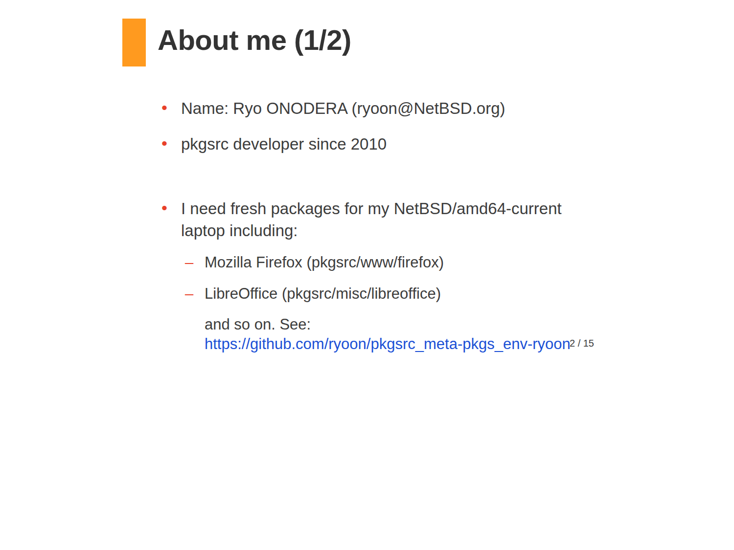About me (1/2)
Name: Ryo ONODERA (ryoon@NetBSD.org)
pkgsrc developer since 2010
I need fresh packages for my NetBSD/amd64-current laptop including:
Mozilla Firefox (pkgsrc/www/firefox)
LibreOffice (pkgsrc/misc/libreoffice)
and so on. See:
https://github.com/ryoon/pkgsrc_meta-pkgs_env-ryoon
2 / 15